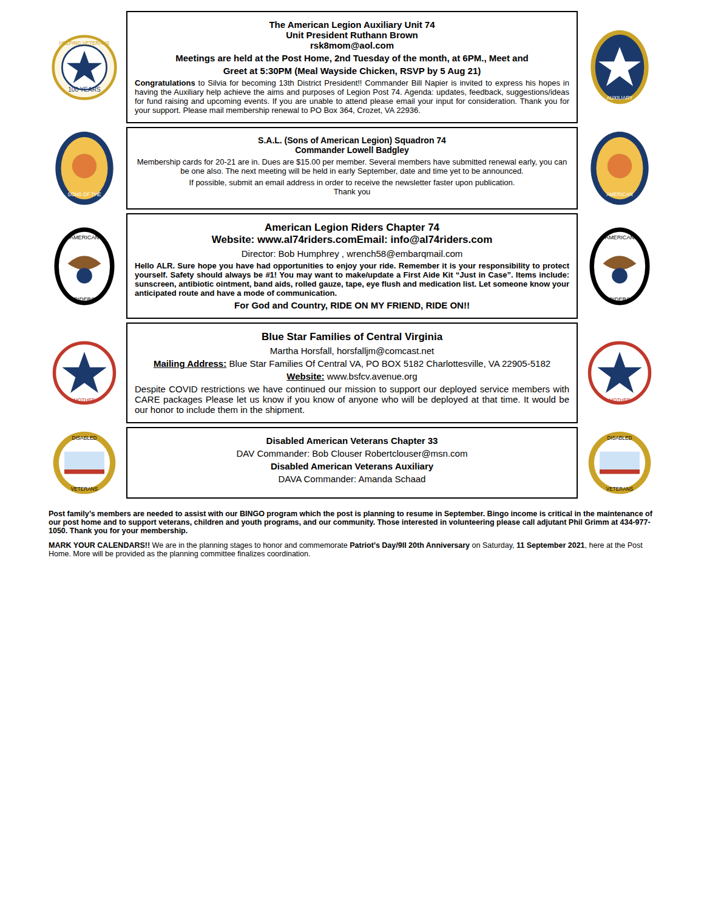The American Legion Auxiliary Unit 74
Unit President Ruthann Brown
rsk8mom@aol.com
Meetings are held at the Post Home, 2nd Tuesday of the month, at 6PM., Meet and
Greet at 5:30PM (Meal Wayside Chicken, RSVP by 5 Aug 21)
Congratulations to Silvia for becoming 13th District President!! Commander Bill Napier is invited to express his hopes in having the Auxiliary help achieve the aims and purposes of Legion Post 74. Agenda: updates, feedback, suggestions/ideas for fund raising and upcoming events. If you are unable to attend please email your input for consideration. Thank you for your support. Please mail membership renewal to PO Box 364, Crozet, VA 22936.
S.A.L. (Sons of American Legion) Squadron 74
Commander Lowell Badgley
Membership cards for 20-21 are in. Dues are $15.00 per member. Several members have submitted renewal early, you can be one also. The next meeting will be held in early September, date and time yet to be announced.
If possible, submit an email address in order to receive the newsletter faster upon publication.
Thank you
American Legion Riders Chapter 74
Website: www.al74riders.comEmail: info@al74riders.com
Director: Bob Humphrey , wrench58@embarqmail.com
Hello ALR. Sure hope you have had opportunities to enjoy your ride. Remember it is your responsibility to protect yourself. Safety should always be #1! You may want to make/update a First Aide Kit “Just in Case”. Items include: sunscreen, antibiotic ointment, band aids, rolled gauze, tape, eye flush and medication list. Let someone know your anticipated route and have a mode of communication.
For God and Country, RIDE ON MY FRIEND, RIDE ON!!
Blue Star Families of Central Virginia
Martha Horsfall, horsfalljm@comcast.net
Mailing Address: Blue Star Families Of Central VA, PO BOX 5182 Charlottesville, VA 22905-5182
Website: www.bsfcv.avenue.org
Despite COVID restrictions we have continued our mission to support our deployed service members with CARE packages Please let us know if you know of anyone who will be deployed at that time. It would be our honor to include them in the shipment.
Disabled American Veterans Chapter 33
DAV Commander: Bob Clouser Robertclouser@msn.com
Disabled American Veterans Auxiliary
DAVA Commander: Amanda Schaad
Post family’s members are needed to assist with our BINGO program which the post is planning to resume in September. Bingo income is critical in the maintenance of our post home and to support veterans, children and youth programs, and our community. Those interested in volunteering please call adjutant Phil Grimm at 434-977-1050. Thank you for your membership.
MARK YOUR CALENDARS!! We are in the planning stages to honor and commemorate Patriot’s Day/9II 20th Anniversary on Saturday, 11 September 2021, here at the Post Home. More will be provided as the planning committee finalizes coordination.